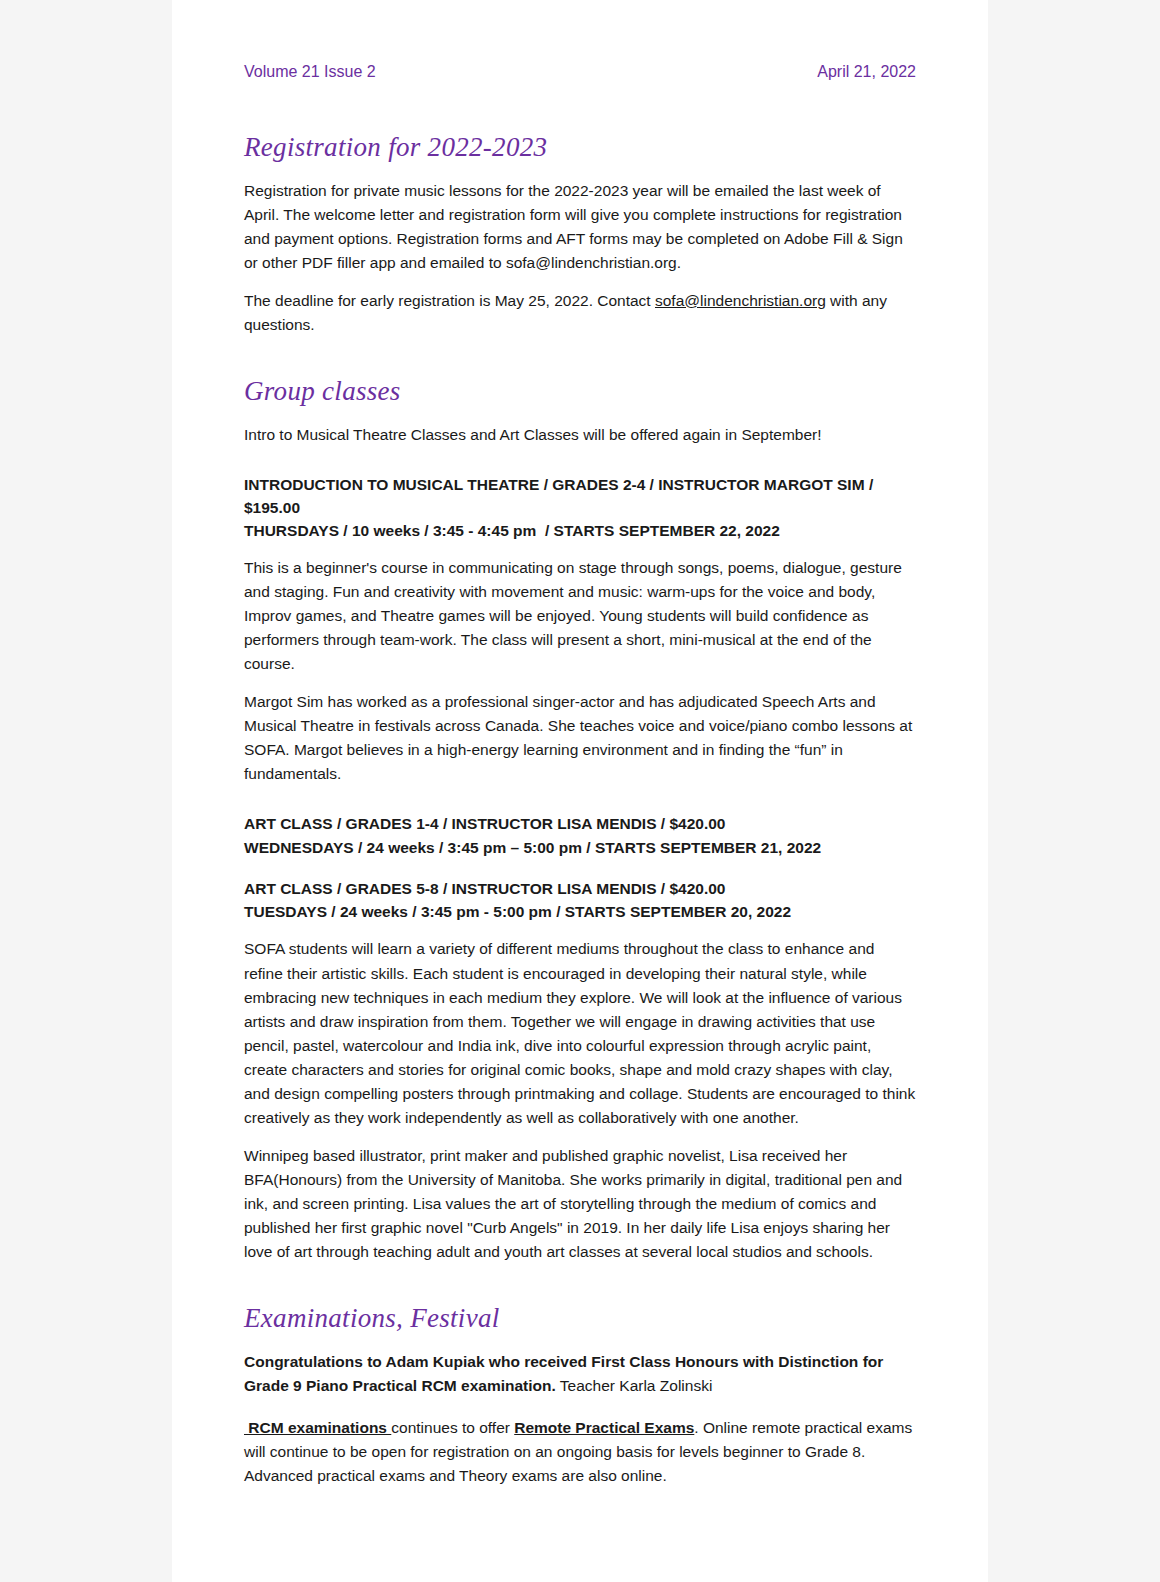Volume 21 Issue 2 April 21, 2022
Registration for 2022-2023
Registration for private music lessons for the 2022-2023 year will be emailed the last week of April. The welcome letter and registration form will give you complete instructions for registration and payment options. Registration forms and AFT forms may be completed on Adobe Fill & Sign or other PDF filler app and emailed to sofa@lindenchristian.org.
The deadline for early registration is May 25, 2022. Contact sofa@lindenchristian.org with any questions.
Group classes
Intro to Musical Theatre Classes and Art Classes will be offered again in September!
INTRODUCTION TO MUSICAL THEATRE / GRADES 2-4 / INSTRUCTOR MARGOT SIM / $195.00
THURSDAYS / 10 weeks / 3:45 - 4:45 pm / STARTS SEPTEMBER 22, 2022
This is a beginner's course in communicating on stage through songs, poems, dialogue, gesture and staging. Fun and creativity with movement and music: warm-ups for the voice and body, Improv games, and Theatre games will be enjoyed. Young students will build confidence as performers through team-work. The class will present a short, mini-musical at the end of the course.
Margot Sim has worked as a professional singer-actor and has adjudicated Speech Arts and Musical Theatre in festivals across Canada. She teaches voice and voice/piano combo lessons at SOFA. Margot believes in a high-energy learning environment and in finding the “fun” in fundamentals.
ART CLASS / GRADES 1-4 / INSTRUCTOR LISA MENDIS / $420.00
WEDNESDAYS / 24 weeks / 3:45 pm – 5:00 pm / STARTS SEPTEMBER 21, 2022
ART CLASS / GRADES 5-8 / INSTRUCTOR LISA MENDIS / $420.00
TUESDAYS / 24 weeks / 3:45 pm - 5:00 pm / STARTS SEPTEMBER 20, 2022
SOFA students will learn a variety of different mediums throughout the class to enhance and refine their artistic skills. Each student is encouraged in developing their natural style, while embracing new techniques in each medium they explore. We will look at the influence of various artists and draw inspiration from them. Together we will engage in drawing activities that use pencil, pastel, watercolour and India ink, dive into colourful expression through acrylic paint, create characters and stories for original comic books, shape and mold crazy shapes with clay, and design compelling posters through printmaking and collage. Students are encouraged to think creatively as they work independently as well as collaboratively with one another.
Winnipeg based illustrator, print maker and published graphic novelist, Lisa received her BFA(Honours) from the University of Manitoba. She works primarily in digital, traditional pen and ink, and screen printing. Lisa values the art of storytelling through the medium of comics and published her first graphic novel "Curb Angels" in 2019. In her daily life Lisa enjoys sharing her love of art through teaching adult and youth art classes at several local studios and schools.
Examinations, Festival
Congratulations to Adam Kupiak who received First Class Honours with Distinction for Grade 9 Piano Practical RCM examination. Teacher Karla Zolinski
RCM examinations continues to offer Remote Practical Exams. Online remote practical exams will continue to be open for registration on an ongoing basis for levels beginner to Grade 8. Advanced practical exams and Theory exams are also online.